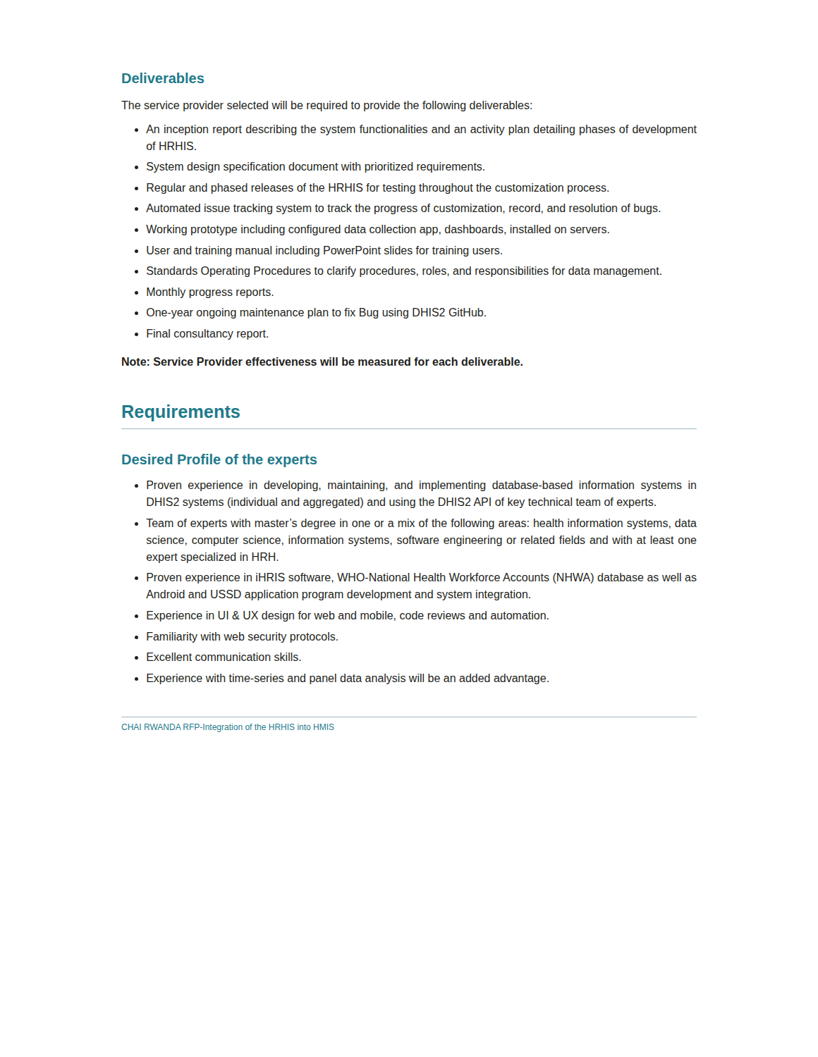Deliverables
The service provider selected will be required to provide the following deliverables:
An inception report describing the system functionalities and an activity plan detailing phases of development of HRHIS.
System design specification document with prioritized requirements.
Regular and phased releases of the HRHIS for testing throughout the customization process.
Automated issue tracking system to track the progress of customization, record, and resolution of bugs.
Working prototype including configured data collection app, dashboards, installed on servers.
User and training manual including PowerPoint slides for training users.
Standards Operating Procedures to clarify procedures, roles, and responsibilities for data management.
Monthly progress reports.
One-year ongoing maintenance plan to fix Bug using DHIS2 GitHub.
Final consultancy report.
Note: Service Provider effectiveness will be measured for each deliverable.
Requirements
Desired Profile of the experts
Proven experience in developing, maintaining, and implementing database-based information systems in DHIS2 systems (individual and aggregated) and using the DHIS2 API of key technical team of experts.
Team of experts with master’s degree in one or a mix of the following areas: health information systems, data science, computer science, information systems, software engineering or related fields and with at least one expert specialized in HRH.
Proven experience in iHRIS software, WHO-National Health Workforce Accounts (NHWA) database as well as Android and USSD application program development and system integration.
Experience in UI & UX design for web and mobile, code reviews and automation.
Familiarity with web security protocols.
Excellent communication skills.
Experience with time-series and panel data analysis will be an added advantage.
CHAI RWANDA RFP-Integration of the HRHIS into HMIS